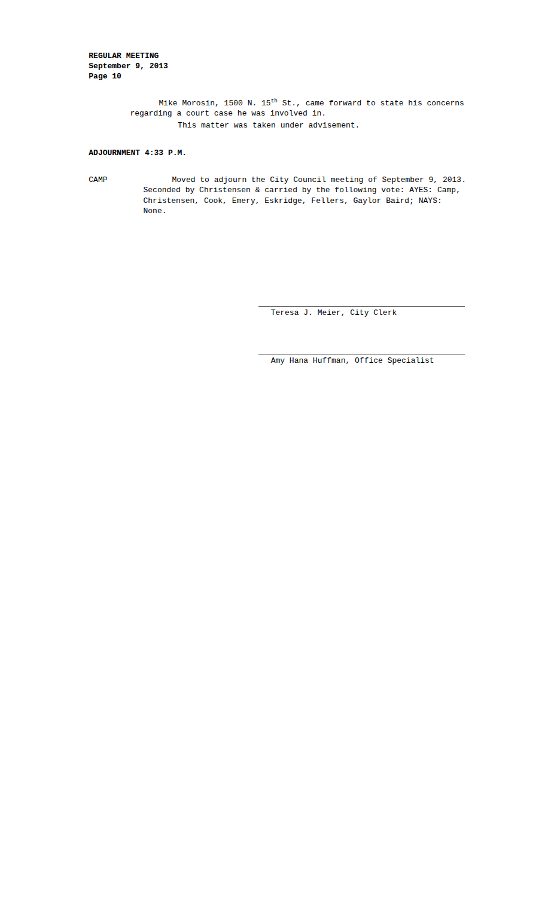REGULAR MEETING
September 9, 2013
Page 10
Mike Morosin, 1500 N. 15th St., came forward to state his concerns regarding a court case he was involved in.
This matter was taken under advisement.
ADJOURNMENT 4:33 P.M.
CAMP
Moved to adjourn the City Council meeting of September 9, 2013.
Seconded by Christensen & carried by the following vote: AYES: Camp, Christensen, Cook, Emery, Eskridge, Fellers, Gaylor Baird; NAYS: None.
Teresa J. Meier, City Clerk
Amy Hana Huffman, Office Specialist